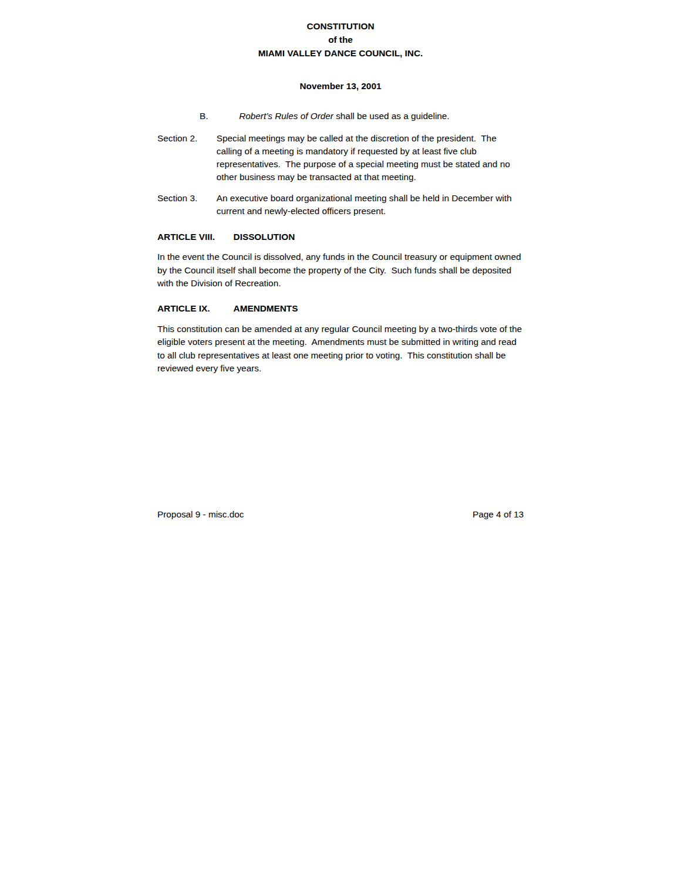CONSTITUTION of the MIAMI VALLEY DANCE COUNCIL, INC.
November 13, 2001
B. Robert’s Rules of Order shall be used as a guideline.
Section 2.
Special meetings may be called at the discretion of the president. The calling of a meeting is mandatory if requested by at least five club representatives. The purpose of a special meeting must be stated and no other business may be transacted at that meeting.
Section 3.
An executive board organizational meeting shall be held in December with current and newly-elected officers present.
ARTICLE VIII. DISSOLUTION
In the event the Council is dissolved, any funds in the Council treasury or equipment owned by the Council itself shall become the property of the City. Such funds shall be deposited with the Division of Recreation.
ARTICLE IX. AMENDMENTS
This constitution can be amended at any regular Council meeting by a two-thirds vote of the eligible voters present at the meeting. Amendments must be submitted in writing and read to all club representatives at least one meeting prior to voting. This constitution shall be reviewed every five years.
Proposal 9 - misc.doc Page 4 of 13